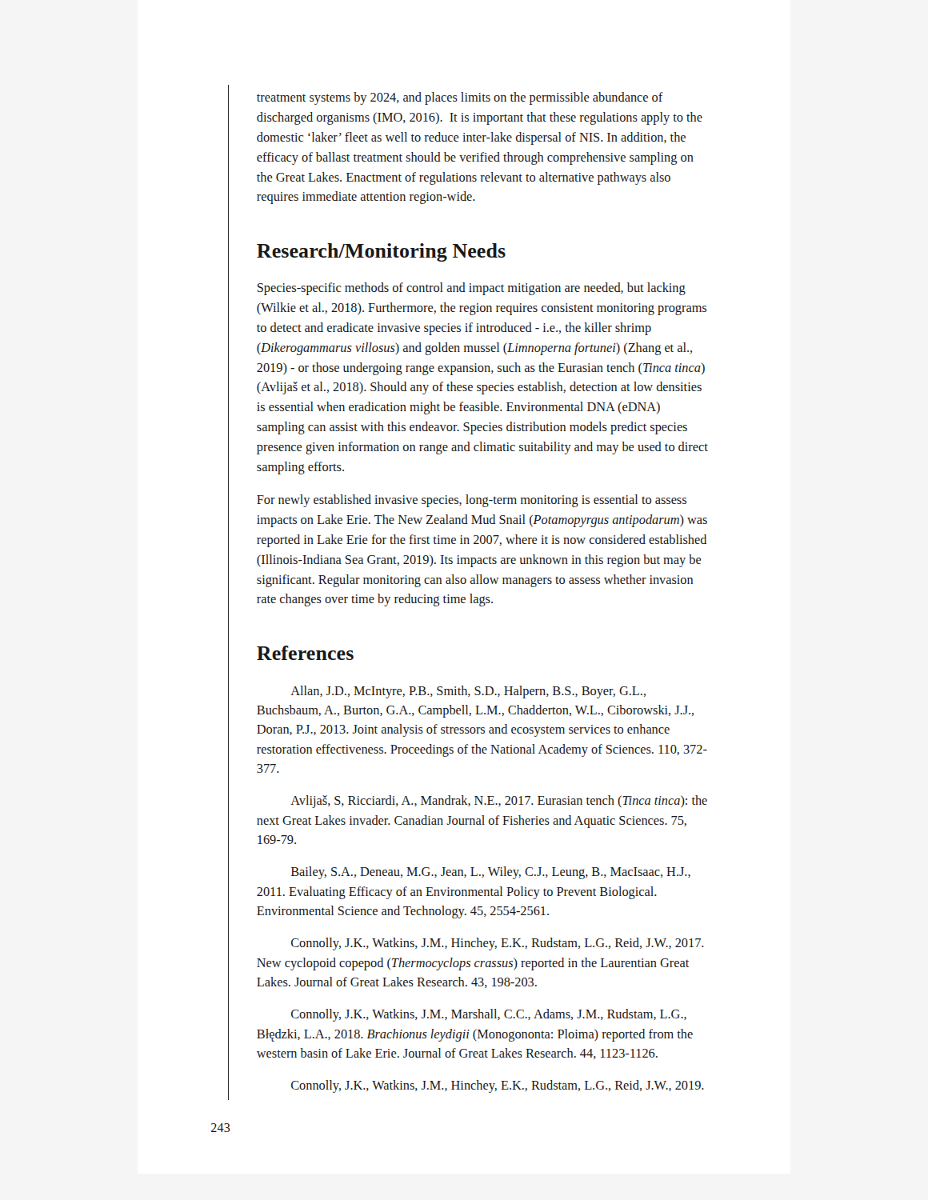treatment systems by 2024, and places limits on the permissible abundance of discharged organisms (IMO, 2016). It is important that these regulations apply to the domestic ‘laker’ fleet as well to reduce inter-lake dispersal of NIS. In addition, the efficacy of ballast treatment should be verified through comprehensive sampling on the Great Lakes. Enactment of regulations relevant to alternative pathways also requires immediate attention region-wide.
Research/Monitoring Needs
Species-specific methods of control and impact mitigation are needed, but lacking (Wilkie et al., 2018). Furthermore, the region requires consistent monitoring programs to detect and eradicate invasive species if introduced - i.e., the killer shrimp (Dikerogammarus villosus) and golden mussel (Limnoperna fortunei) (Zhang et al., 2019) - or those undergoing range expansion, such as the Eurasian tench (Tinca tinca) (Avlijaš et al., 2018). Should any of these species establish, detection at low densities is essential when eradication might be feasible. Environmental DNA (eDNA) sampling can assist with this endeavor. Species distribution models predict species presence given information on range and climatic suitability and may be used to direct sampling efforts.
For newly established invasive species, long-term monitoring is essential to assess impacts on Lake Erie. The New Zealand Mud Snail (Potamopyrgus antipodarum) was reported in Lake Erie for the first time in 2007, where it is now considered established (Illinois-Indiana Sea Grant, 2019). Its impacts are unknown in this region but may be significant. Regular monitoring can also allow managers to assess whether invasion rate changes over time by reducing time lags.
References
Allan, J.D., McIntyre, P.B., Smith, S.D., Halpern, B.S., Boyer, G.L., Buchsbaum, A., Burton, G.A., Campbell, L.M., Chadderton, W.L., Ciborowski, J.J., Doran, P.J., 2013. Joint analysis of stressors and ecosystem services to enhance restoration effectiveness. Proceedings of the National Academy of Sciences. 110, 372-377.
Avlijaš, S, Ricciardi, A., Mandrak, N.E., 2017. Eurasian tench (Tinca tinca): the next Great Lakes invader. Canadian Journal of Fisheries and Aquatic Sciences. 75, 169-79.
Bailey, S.A., Deneau, M.G., Jean, L., Wiley, C.J., Leung, B., MacIsaac, H.J., 2011. Evaluating Efficacy of an Environmental Policy to Prevent Biological. Environmental Science and Technology. 45, 2554-2561.
Connolly, J.K., Watkins, J.M., Hinchey, E.K., Rudstam, L.G., Reid, J.W., 2017. New cyclopoid copepod (Thermocyclops crassus) reported in the Laurentian Great Lakes. Journal of Great Lakes Research. 43, 198-203.
Connolly, J.K., Watkins, J.M., Marshall, C.C., Adams, J.M., Rudstam, L.G., Błędzki, L.A., 2018. Brachionus leydigii (Monogononta: Ploima) reported from the western basin of Lake Erie. Journal of Great Lakes Research. 44, 1123-1126.
Connolly, J.K., Watkins, J.M., Hinchey, E.K., Rudstam, L.G., Reid, J.W., 2019.
243